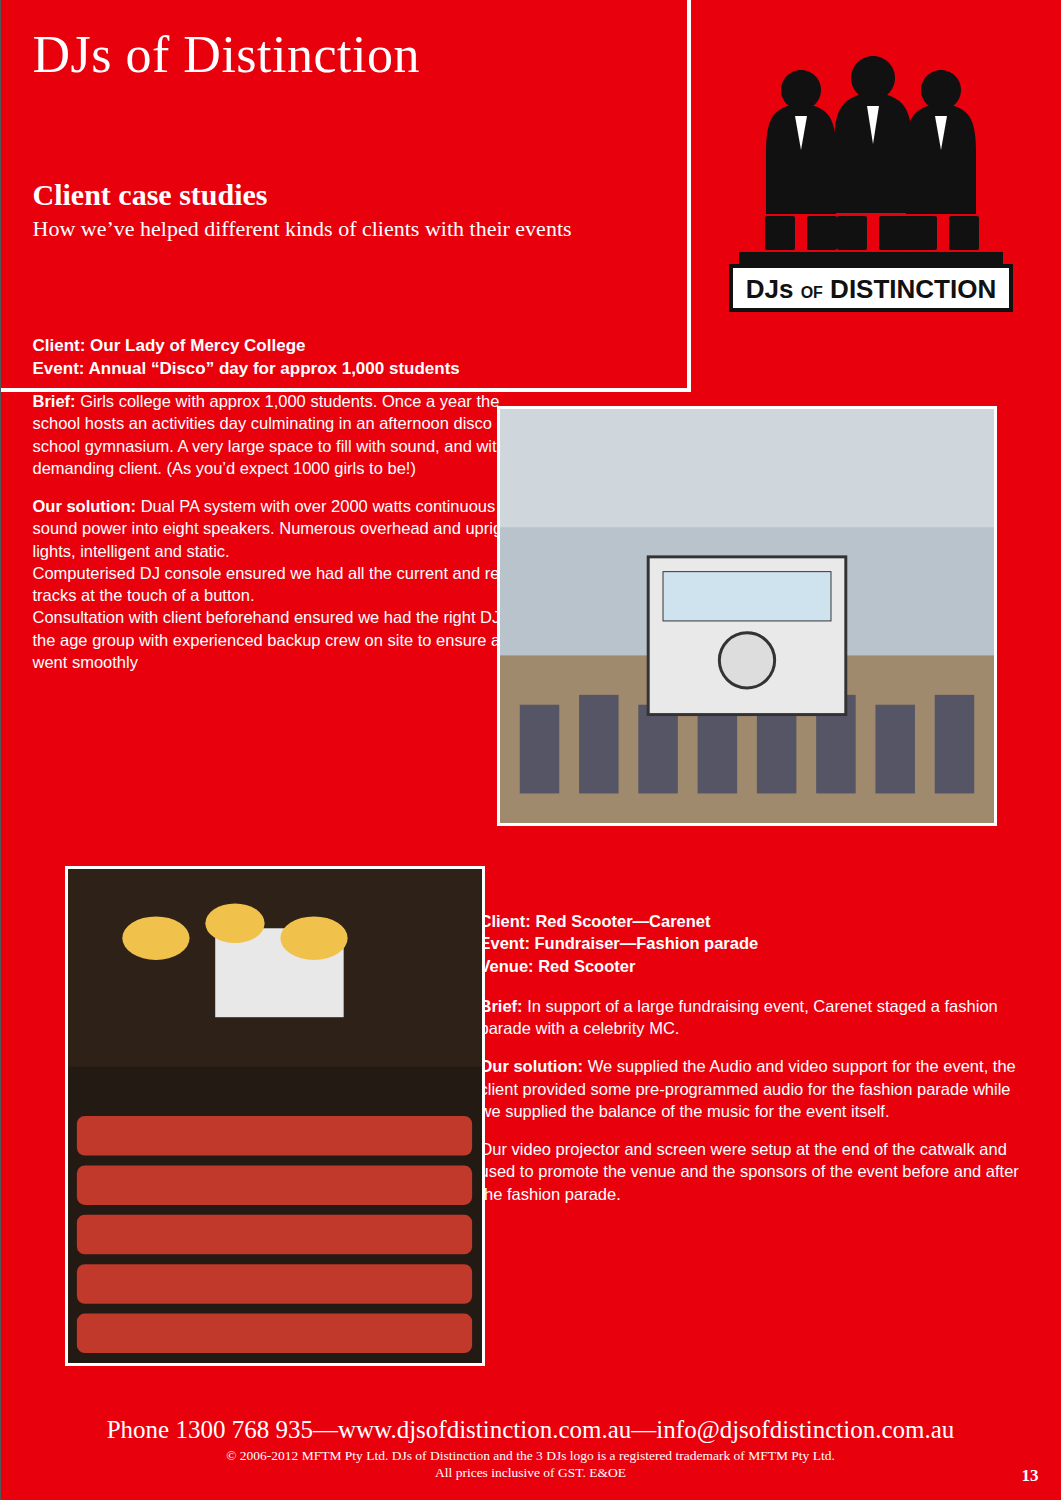DJs of Distinction
Client case studies
How we’ve helped different kinds of clients with their events
DJs OF DISTINCTION
Client: Our Lady of Mercy College
Event: Annual “Disco” day for approx 1,000 students
Brief: Girls college with approx 1,000 students. Once a year the school hosts an activities day culminating in an afternoon disco in the school gymnasium. A very large space to fill with sound, and with a demanding client. (As you’d expect 1000 girls to be!)
Our solution: Dual PA system with over 2000 watts continuous sound power into eight speakers. Numerous overhead and upright lights, intelligent and static.
Computerised DJ console ensured we had all the current and retro tracks at the touch of a button.
Consultation with client beforehand ensured we had the right DJ for the age group with experienced backup crew on site to ensure all went smoothly
Client: Red Scooter—Carenet
Event: Fundraiser—Fashion parade
Venue: Red Scooter
Brief: In support of a large fundraising event, Carenet staged a fashion parade with a celebrity MC.
Our solution: We supplied the Audio and video support for the event, the client provided some pre-programmed audio for the fashion parade while we supplied the balance of the music for the event itself.
Our video projector and screen were setup at the end of the catwalk and used to promote the venue and the sponsors of the event before and after the fashion parade.
Phone 1300 768 935—www.djsofdistinction.com.au—info@djsofdistinction.com.au
© 2006-2012 MFTM Pty Ltd. DJs of Distinction and the 3 DJs logo is a registered trademark of MFTM Pty Ltd.
All prices inclusive of GST. E&OE
13